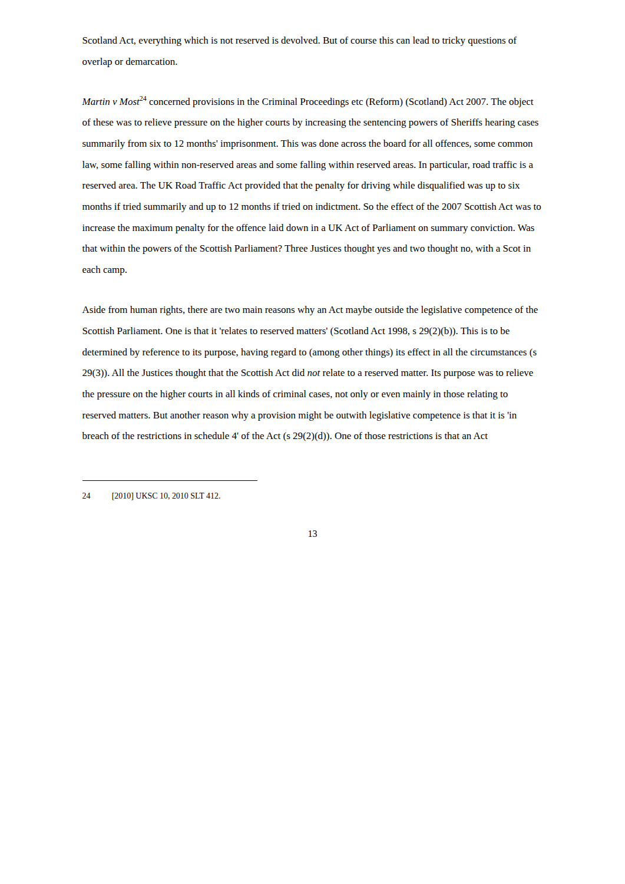Scotland Act, everything which is not reserved is devolved. But of course this can lead to tricky questions of overlap or demarcation.
Martin v Most24 concerned provisions in the Criminal Proceedings etc (Reform) (Scotland) Act 2007. The object of these was to relieve pressure on the higher courts by increasing the sentencing powers of Sheriffs hearing cases summarily from six to 12 months' imprisonment. This was done across the board for all offences, some common law, some falling within non-reserved areas and some falling within reserved areas. In particular, road traffic is a reserved area. The UK Road Traffic Act provided that the penalty for driving while disqualified was up to six months if tried summarily and up to 12 months if tried on indictment. So the effect of the 2007 Scottish Act was to increase the maximum penalty for the offence laid down in a UK Act of Parliament on summary conviction. Was that within the powers of the Scottish Parliament? Three Justices thought yes and two thought no, with a Scot in each camp.
Aside from human rights, there are two main reasons why an Act maybe outside the legislative competence of the Scottish Parliament. One is that it 'relates to reserved matters' (Scotland Act 1998, s 29(2)(b)). This is to be determined by reference to its purpose, having regard to (among other things) its effect in all the circumstances (s 29(3)). All the Justices thought that the Scottish Act did not relate to a reserved matter. Its purpose was to relieve the pressure on the higher courts in all kinds of criminal cases, not only or even mainly in those relating to reserved matters. But another reason why a provision might be outwith legislative competence is that it is 'in breach of the restrictions in schedule 4' of the Act (s 29(2)(d)). One of those restrictions is that an Act
24 [2010] UKSC 10, 2010 SLT 412.
13